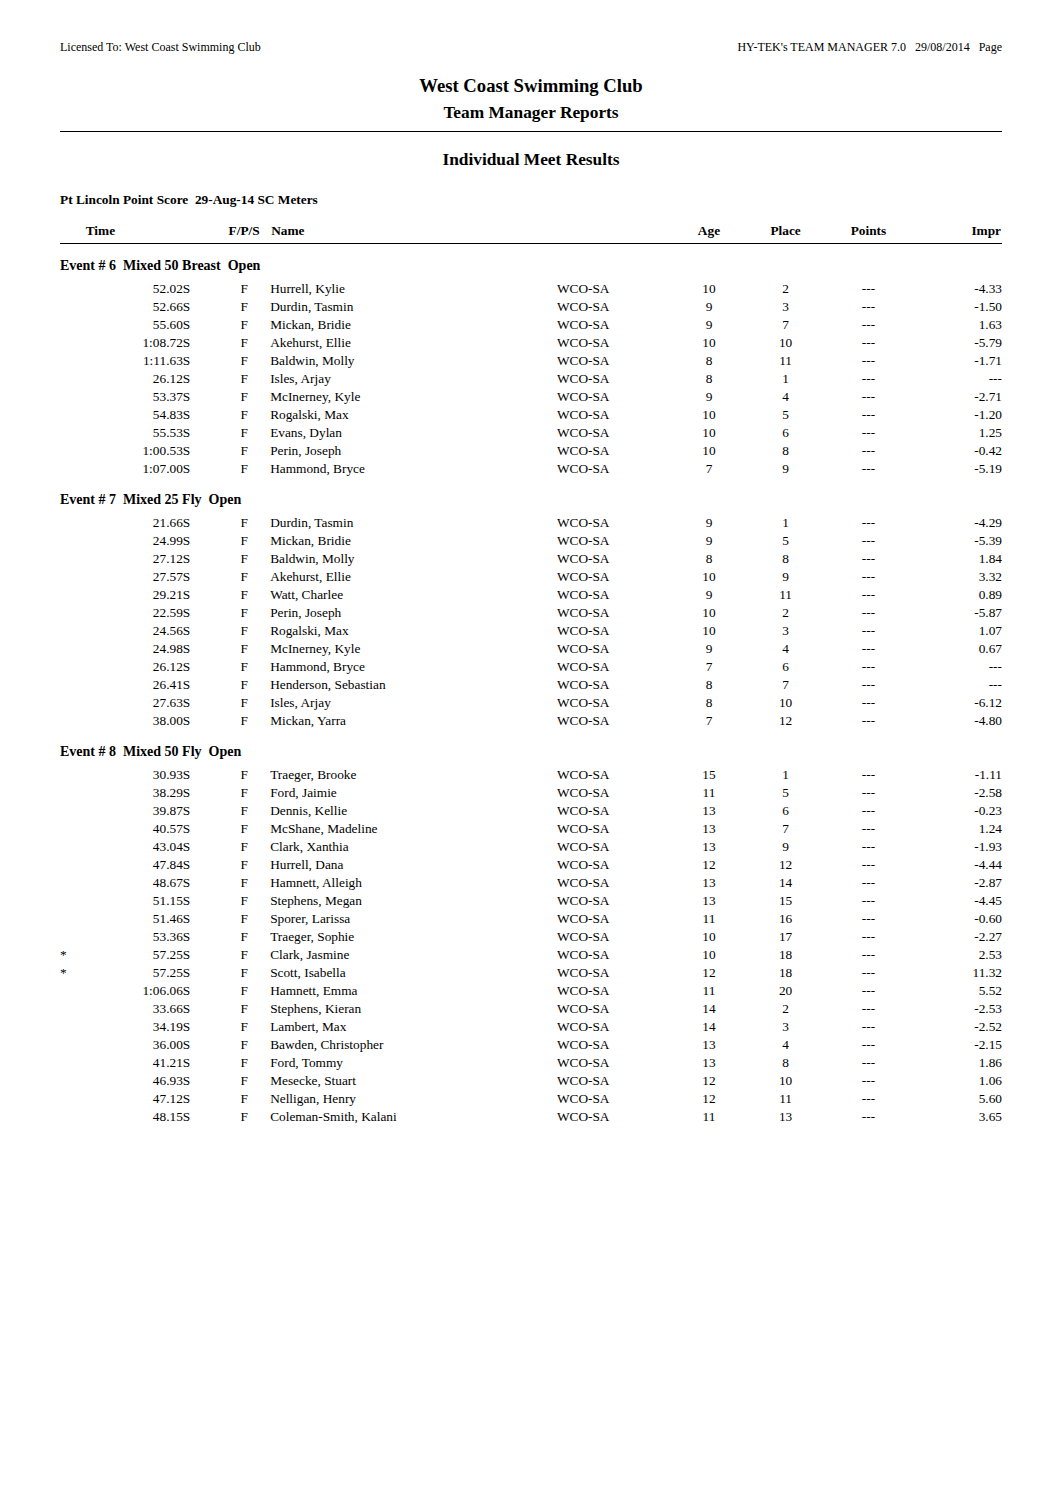Licensed To: West Coast Swimming Club HY-TEK's TEAM MANAGER 7.0 29/08/2014 Page
West Coast Swimming Club
Team Manager Reports
Individual Meet Results
Pt Lincoln Point Score 29-Aug-14 SC Meters
| | Time | F/P/S | Name | | Age | Place | Points | Impr |
| --- | --- | --- | --- | --- | --- | --- | --- | --- |
| Event # 6 Mixed 50 Breast Open |
| | 52.02S | F | Hurrell, Kylie | WCO-SA | 10 | 2 | --- | -4.33 |
| | 52.66S | F | Durdin, Tasmin | WCO-SA | 9 | 3 | --- | -1.50 |
| | 55.60S | F | Mickan, Bridie | WCO-SA | 9 | 7 | --- | 1.63 |
| | 1:08.72S | F | Akehurst, Ellie | WCO-SA | 10 | 10 | --- | -5.79 |
| | 1:11.63S | F | Baldwin, Molly | WCO-SA | 8 | 11 | --- | -1.71 |
| | 26.12S | F | Isles, Arjay | WCO-SA | 8 | 1 | --- | --- |
| | 53.37S | F | McInerney, Kyle | WCO-SA | 9 | 4 | --- | -2.71 |
| | 54.83S | F | Rogalski, Max | WCO-SA | 10 | 5 | --- | -1.20 |
| | 55.53S | F | Evans, Dylan | WCO-SA | 10 | 6 | --- | 1.25 |
| | 1:00.53S | F | Perin, Joseph | WCO-SA | 10 | 8 | --- | -0.42 |
| | 1:07.00S | F | Hammond, Bryce | WCO-SA | 7 | 9 | --- | -5.19 |
| Event # 7 Mixed 25 Fly Open |
| | 21.66S | F | Durdin, Tasmin | WCO-SA | 9 | 1 | --- | -4.29 |
| | 24.99S | F | Mickan, Bridie | WCO-SA | 9 | 5 | --- | -5.39 |
| | 27.12S | F | Baldwin, Molly | WCO-SA | 8 | 8 | --- | 1.84 |
| | 27.57S | F | Akehurst, Ellie | WCO-SA | 10 | 9 | --- | 3.32 |
| | 29.21S | F | Watt, Charlee | WCO-SA | 9 | 11 | --- | 0.89 |
| | 22.59S | F | Perin, Joseph | WCO-SA | 10 | 2 | --- | -5.87 |
| | 24.56S | F | Rogalski, Max | WCO-SA | 10 | 3 | --- | 1.07 |
| | 24.98S | F | McInerney, Kyle | WCO-SA | 9 | 4 | --- | 0.67 |
| | 26.12S | F | Hammond, Bryce | WCO-SA | 7 | 6 | --- | --- |
| | 26.41S | F | Henderson, Sebastian | WCO-SA | 8 | 7 | --- | --- |
| | 27.63S | F | Isles, Arjay | WCO-SA | 8 | 10 | --- | -6.12 |
| | 38.00S | F | Mickan, Yarra | WCO-SA | 7 | 12 | --- | -4.80 |
| Event # 8 Mixed 50 Fly Open |
| | 30.93S | F | Traeger, Brooke | WCO-SA | 15 | 1 | --- | -1.11 |
| | 38.29S | F | Ford, Jaimie | WCO-SA | 11 | 5 | --- | -2.58 |
| | 39.87S | F | Dennis, Kellie | WCO-SA | 13 | 6 | --- | -0.23 |
| | 40.57S | F | McShane, Madeline | WCO-SA | 13 | 7 | --- | 1.24 |
| | 43.04S | F | Clark, Xanthia | WCO-SA | 13 | 9 | --- | -1.93 |
| | 47.84S | F | Hurrell, Dana | WCO-SA | 12 | 12 | --- | -4.44 |
| | 48.67S | F | Hamnett, Alleigh | WCO-SA | 13 | 14 | --- | -2.87 |
| | 51.15S | F | Stephens, Megan | WCO-SA | 13 | 15 | --- | -4.45 |
| | 51.46S | F | Sporer, Larissa | WCO-SA | 11 | 16 | --- | -0.60 |
| | 53.36S | F | Traeger, Sophie | WCO-SA | 10 | 17 | --- | -2.27 |
| * | 57.25S | F | Clark, Jasmine | WCO-SA | 10 | 18 | --- | 2.53 |
| * | 57.25S | F | Scott, Isabella | WCO-SA | 12 | 18 | --- | 11.32 |
| | 1:06.06S | F | Hamnett, Emma | WCO-SA | 11 | 20 | --- | 5.52 |
| | 33.66S | F | Stephens, Kieran | WCO-SA | 14 | 2 | --- | -2.53 |
| | 34.19S | F | Lambert, Max | WCO-SA | 14 | 3 | --- | -2.52 |
| | 36.00S | F | Bawden, Christopher | WCO-SA | 13 | 4 | --- | -2.15 |
| | 41.21S | F | Ford, Tommy | WCO-SA | 13 | 8 | --- | 1.86 |
| | 46.93S | F | Mesecke, Stuart | WCO-SA | 12 | 10 | --- | 1.06 |
| | 47.12S | F | Nelligan, Henry | WCO-SA | 12 | 11 | --- | 5.60 |
| | 48.15S | F | Coleman-Smith, Kalani | WCO-SA | 11 | 13 | --- | 3.65 |